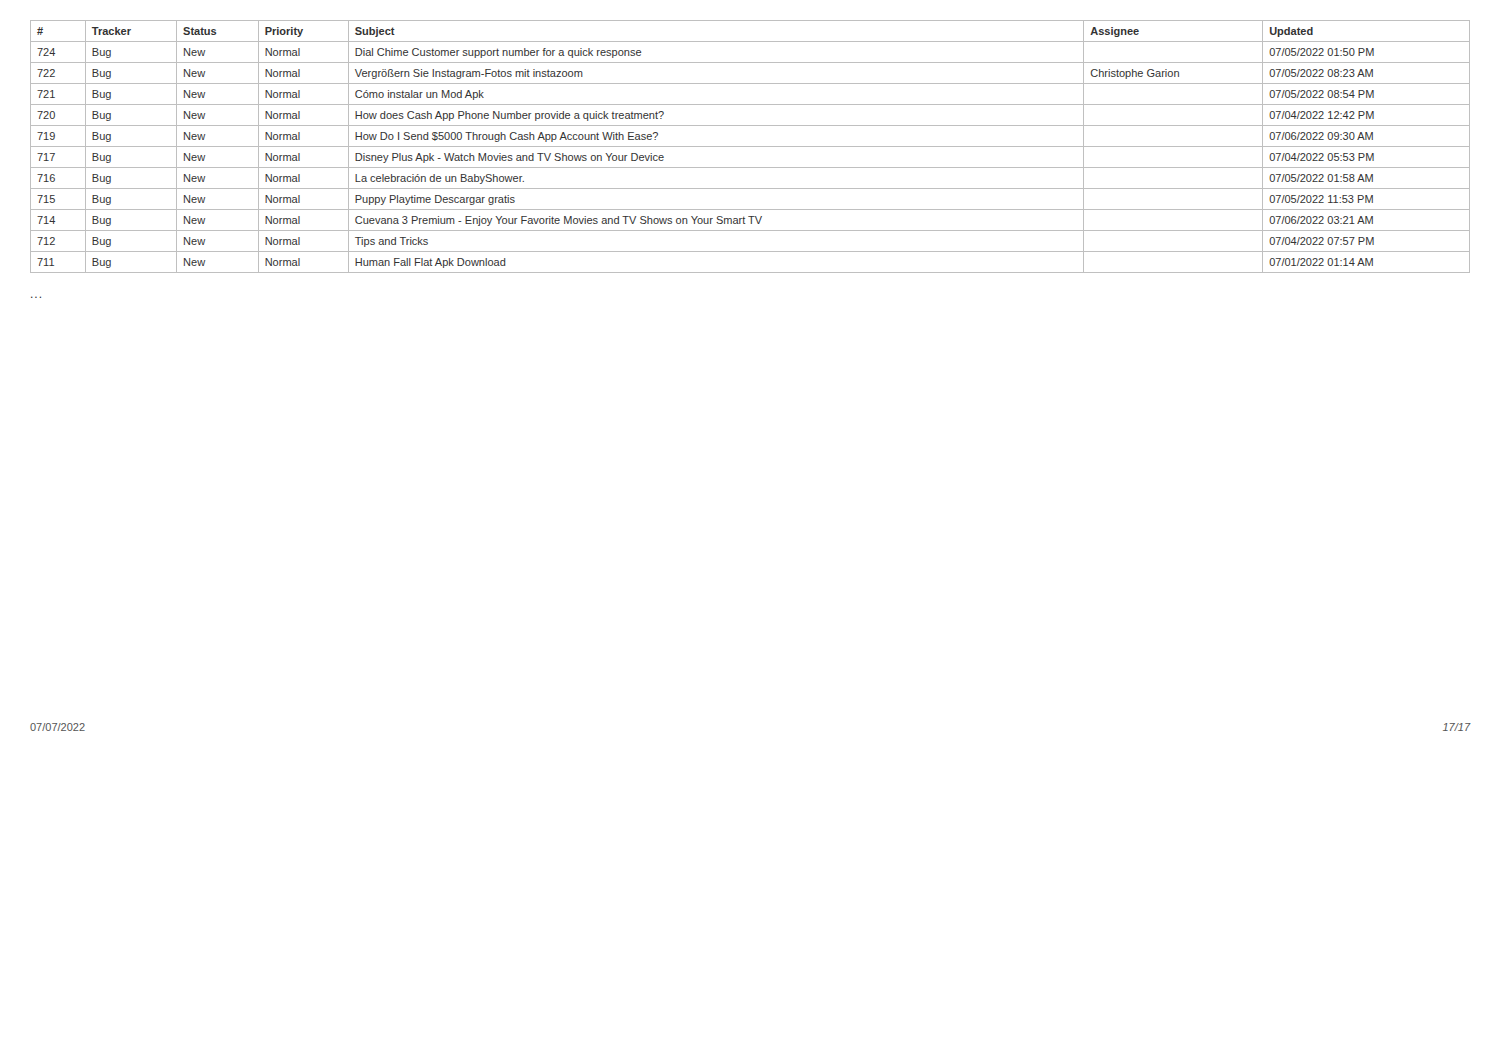| # | Tracker | Status | Priority | Subject | Assignee | Updated |
| --- | --- | --- | --- | --- | --- | --- |
| 724 | Bug | New | Normal | Dial Chime Customer support number for a quick response | | 07/05/2022 01:50 PM |
| 722 | Bug | New | Normal | Vergrößern Sie Instagram-Fotos mit instazoom | Christophe Garion | 07/05/2022 08:23 AM |
| 721 | Bug | New | Normal | Cómo instalar un Mod Apk | | 07/05/2022 08:54 PM |
| 720 | Bug | New | Normal | How does Cash App Phone Number provide a quick treatment? | | 07/04/2022 12:42 PM |
| 719 | Bug | New | Normal | How Do I Send $5000 Through Cash App Account With Ease? | | 07/06/2022 09:30 AM |
| 717 | Bug | New | Normal | Disney Plus Apk - Watch Movies and TV Shows on Your Device | | 07/04/2022 05:53 PM |
| 716 | Bug | New | Normal | La celebración de un BabyShower. | | 07/05/2022 01:58 AM |
| 715 | Bug | New | Normal | Puppy Playtime Descargar gratis | | 07/05/2022 11:53 PM |
| 714 | Bug | New | Normal | Cuevana 3 Premium - Enjoy Your Favorite Movies and TV Shows on Your Smart TV | | 07/06/2022 03:21 AM |
| 712 | Bug | New | Normal | Tips and Tricks | | 07/04/2022 07:57 PM |
| 711 | Bug | New | Normal | Human Fall Flat Apk Download | | 07/01/2022 01:14 AM |
...
07/07/2022 17/17